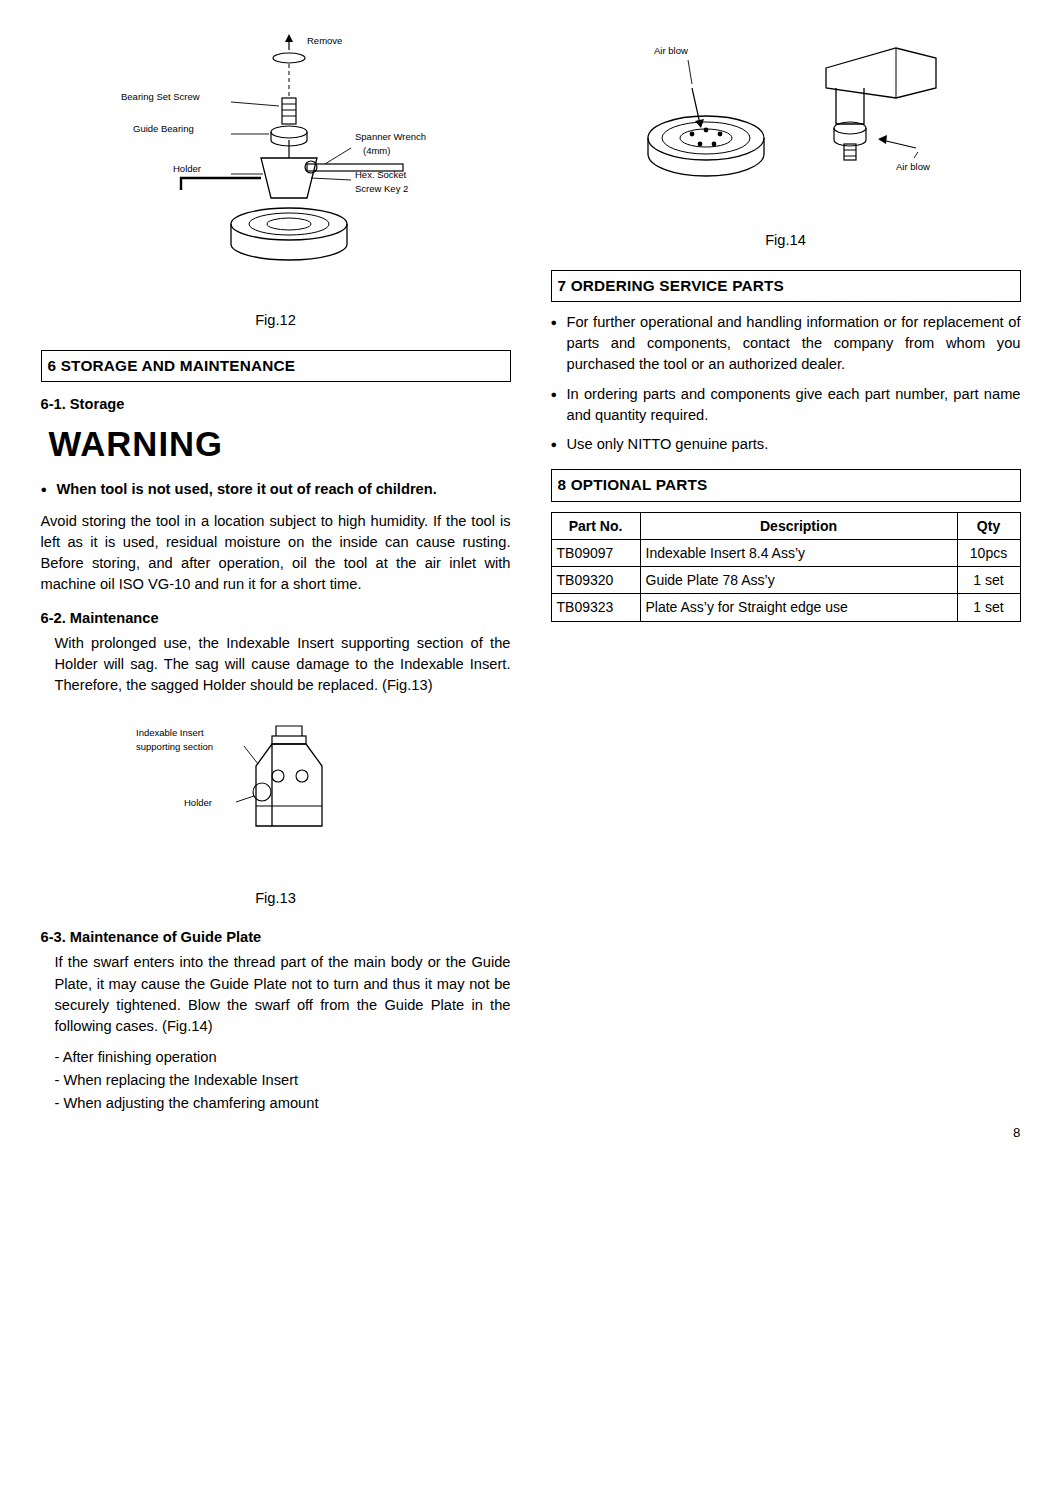Remove Bearing Set Screw Guide Bearing Holder Spanner Wrench (4mm) Hex. Socket Screw Key 2
Fig.12
6 STORAGE AND MAINTENANCE
6-1. Storage
WARNING
When tool is not used, store it out of reach of children.
Avoid storing the tool in a location subject to high humidity. If the tool is left as it is used, residual moisture on the inside can cause rusting. Before storing, and after operation, oil the tool at the air inlet with machine oil ISO VG-10 and run it for a short time.
6-2. Maintenance
With prolonged use, the Indexable Insert supporting section of the Holder will sag. The sag will cause damage to the Indexable Insert. Therefore, the sagged Holder should be replaced. (Fig.13)
Indexable Insert supporting section Holder
Fig.13
6-3. Maintenance of Guide Plate
If the swarf enters into the thread part of the main body or the Guide Plate, it may cause the Guide Plate not to turn and thus it may not be securely tightened. Blow the swarf off from the Guide Plate in the following cases. (Fig.14)
After finishing operation
When replacing the Indexable Insert
When adjusting the chamfering amount
Air blow Air blow
Fig.14
7 ORDERING SERVICE PARTS
For further operational and handling information or for replacement of parts and components, contact the company from whom you purchased the tool or an authorized dealer.
In ordering parts and components give each part number, part name and quantity required.
Use only NITTO genuine parts.
8 OPTIONAL PARTS
| Part No. | Description | Qty |
| --- | --- | --- |
| TB09097 | Indexable Insert 8.4 Ass’y | 10pcs |
| TB09320 | Guide Plate 78 Ass’y | 1 set |
| TB09323 | Plate Ass’y for Straight edge use | 1 set |
8